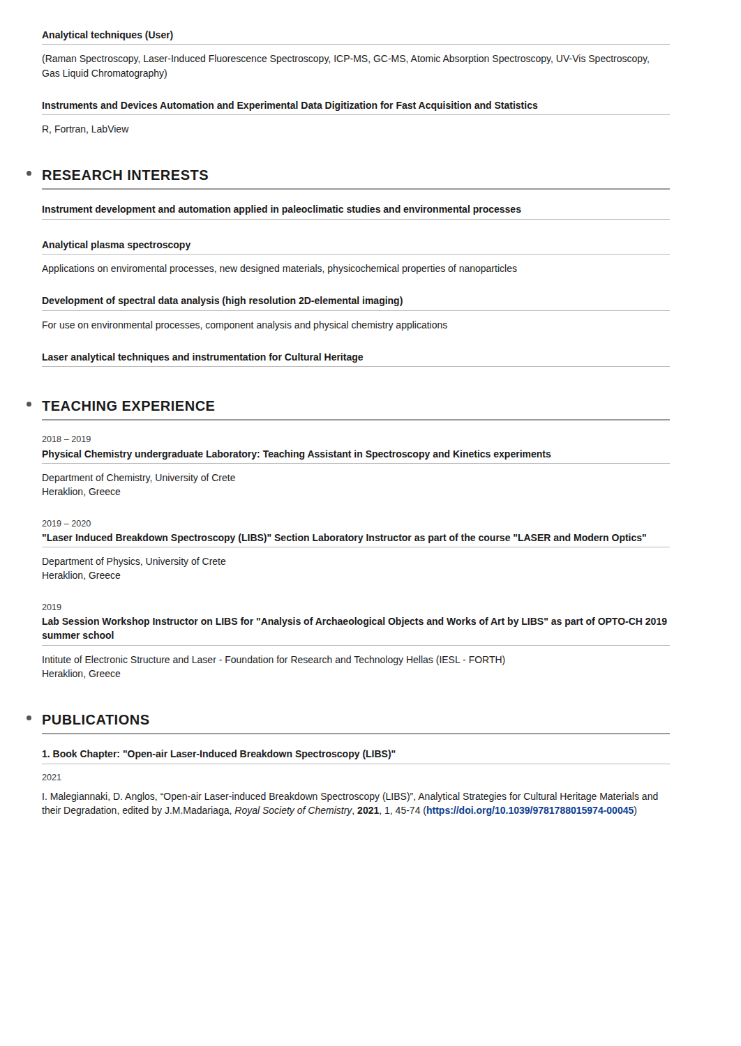Analytical techniques (User)
(Raman Spectroscopy, Laser-Induced Fluorescence Spectroscopy, ICP-MS, GC-MS, Atomic Absorption Spectroscopy, UV-Vis Spectroscopy, Gas Liquid Chromatography)
Instruments and Devices Automation and Experimental Data Digitization for Fast Acquisition and Statistics
R, Fortran, LabView
Research Interests
Instrument development and automation applied in paleoclimatic studies and environmental processes
Analytical plasma spectroscopy
Applications on enviromental processes, new designed materials, physicochemical properties of nanoparticles
Development of spectral data analysis (high resolution 2D-elemental imaging)
For use on environmental processes, component analysis and physical chemistry applications
Laser analytical techniques and instrumentation for Cultural Heritage
Teaching Experience
2018 – 2019
Physical Chemistry undergraduate Laboratory: Teaching Assistant in Spectroscopy and Kinetics experiments
Department of Chemistry, University of Crete
Heraklion, Greece
2019 – 2020
"Laser Induced Breakdown Spectroscopy (LIBS)" Section Laboratory Instructor as part of the course "LASER and Modern Optics"
Department of Physics, University of Crete
Heraklion, Greece
2019
Lab Session Workshop Instructor on LIBS for "Analysis of Archaeological Objects and Works of Art by LIBS" as part of OPTO-CH 2019 summer school
Intitute of Electronic Structure and Laser - Foundation for Research and Technology Hellas (IESL - FORTH)
Heraklion, Greece
Publications
1. Book Chapter: "Open-air Laser-Induced Breakdown Spectroscopy (LIBS)"
2021
I. Malegiannaki, D. Anglos, “Open-air Laser-induced Breakdown Spectroscopy (LIBS)”, Analytical Strategies for Cultural Heritage Materials and their Degradation, edited by J.M.Madariaga, Royal Society of Chemistry, 2021, 1, 45-74 (https://doi.org/10.1039/9781788015974-00045)